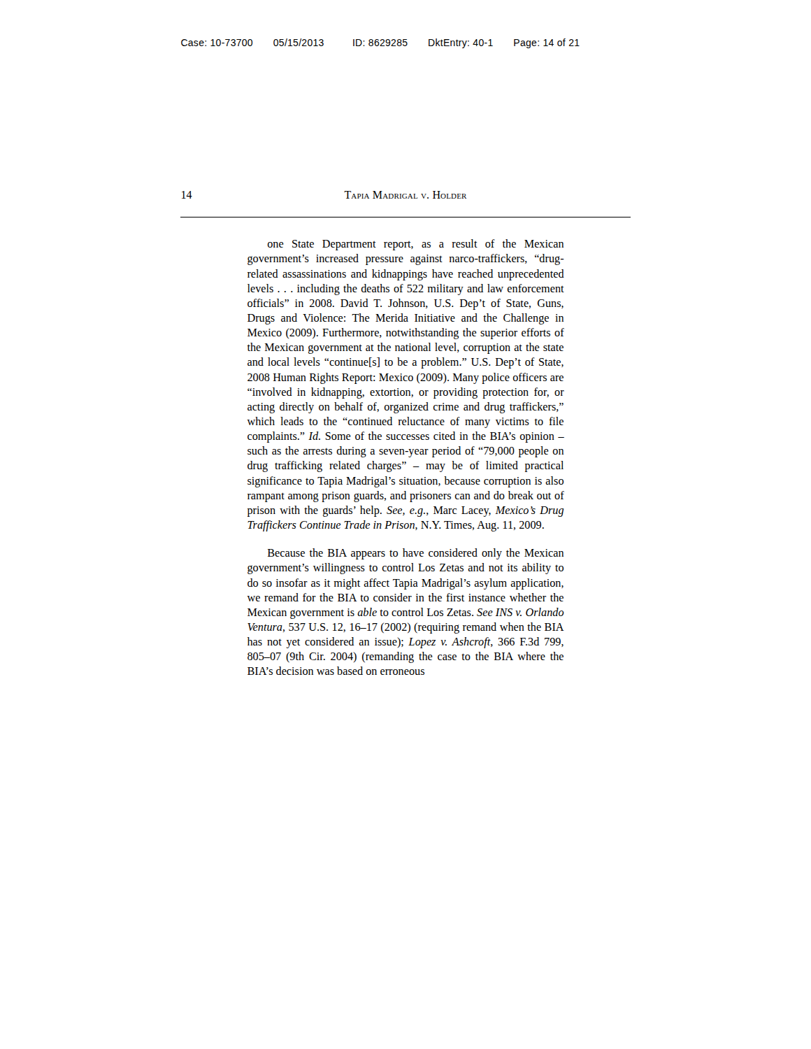Case: 10-73700 05/15/2013 ID: 8629285 DktEntry: 40-1 Page: 14 of 21
14
Tapia Madrigal v. Holder
one State Department report, as a result of the Mexican government’s increased pressure against narco-traffickers, “drug-related assassinations and kidnappings have reached unprecedented levels . . . including the deaths of 522 military and law enforcement officials” in 2008. David T. Johnson, U.S. Dep’t of State, Guns, Drugs and Violence: The Merida Initiative and the Challenge in Mexico (2009). Furthermore, notwithstanding the superior efforts of the Mexican government at the national level, corruption at the state and local levels “continue[s] to be a problem.” U.S. Dep’t of State, 2008 Human Rights Report: Mexico (2009). Many police officers are “involved in kidnapping, extortion, or providing protection for, or acting directly on behalf of, organized crime and drug traffickers,” which leads to the “continued reluctance of many victims to file complaints.” Id. Some of the successes cited in the BIA’s opinion – such as the arrests during a seven-year period of “79,000 people on drug trafficking related charges” – may be of limited practical significance to Tapia Madrigal’s situation, because corruption is also rampant among prison guards, and prisoners can and do break out of prison with the guards’ help. See, e.g., Marc Lacey, Mexico’s Drug Traffickers Continue Trade in Prison, N.Y. Times, Aug. 11, 2009.
Because the BIA appears to have considered only the Mexican government’s willingness to control Los Zetas and not its ability to do so insofar as it might affect Tapia Madrigal’s asylum application, we remand for the BIA to consider in the first instance whether the Mexican government is able to control Los Zetas. See INS v. Orlando Ventura, 537 U.S. 12, 16–17 (2002) (requiring remand when the BIA has not yet considered an issue); Lopez v. Ashcroft, 366 F.3d 799, 805–07 (9th Cir. 2004) (remanding the case to the BIA where the BIA’s decision was based on erroneous